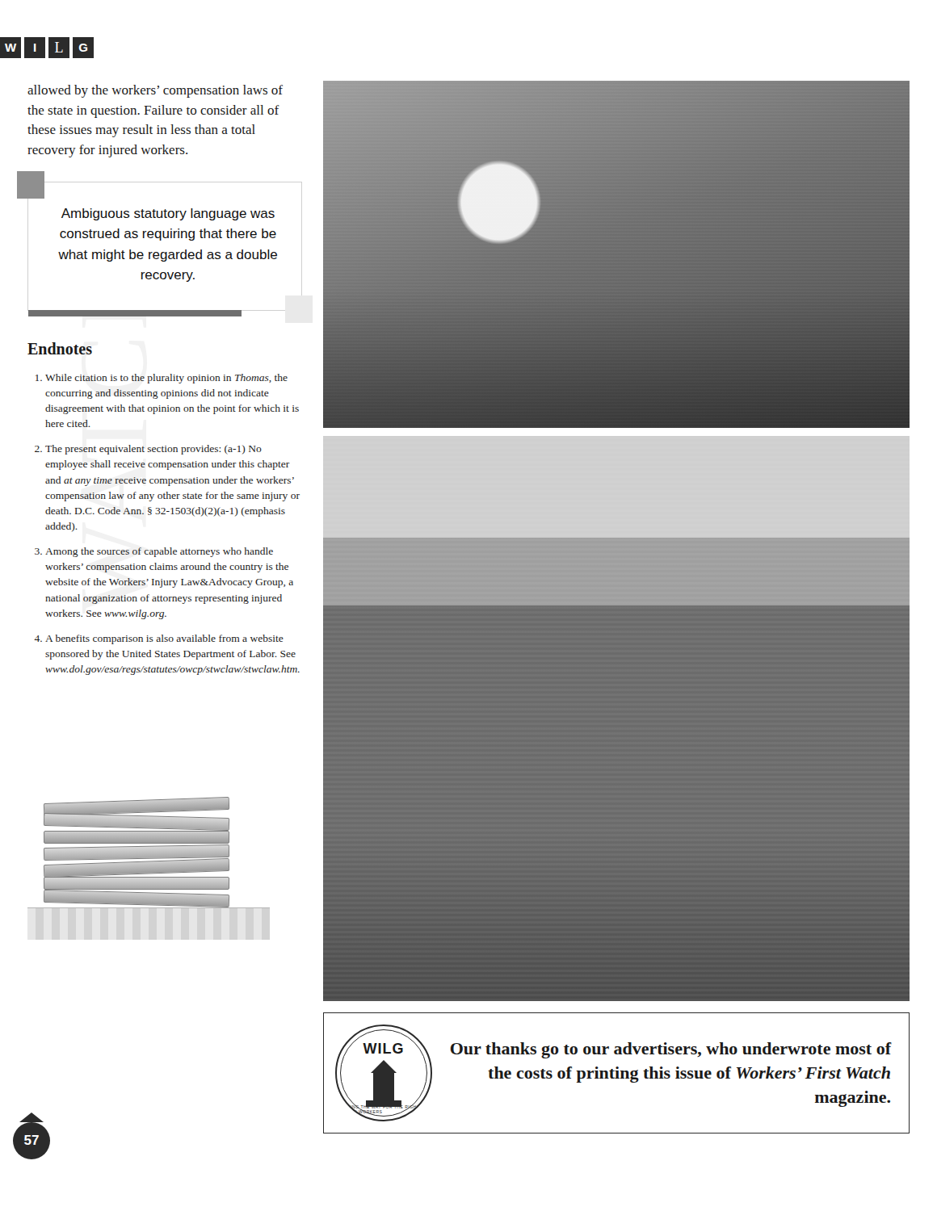WATCH
WILG
allowed by the workers’ compensation laws of the state in question. Failure to consider all of these issues may result in less than a total recovery for injured workers.
Ambiguous statutory language was construed as requiring that there be what might be regarded as a double recovery.
Endnotes
While citation is to the plurality opinion in Thomas, the concurring and dissenting opinions did not indicate disagreement with that opinion on the point for which it is here cited.
The present equivalent section provides: (a-1) No employee shall receive compensation under this chapter and at any time receive compensation under the workers’ compensation law of any other state for the same injury or death. D.C. Code Ann. § 32-1503(d)(2)(a-1) (emphasis added).
Among the sources of capable attorneys who handle workers’ compensation claims around the country is the website of the Workers’ Injury Law&Advocacy Group, a national organization of attorneys representing injured workers. See www.wilg.org.
A benefits comparison is also available from a website sponsored by the United States Department of Labor. See www.dol.gov/esa/regs/statutes/owcp/stwclaw/stwclaw.htm.
WILG
Lighting the way for the rights of injured workers
Our thanks go to our advertisers, who underwrote most of the costs of printing this issue of Workers’ First Watch magazine.
57